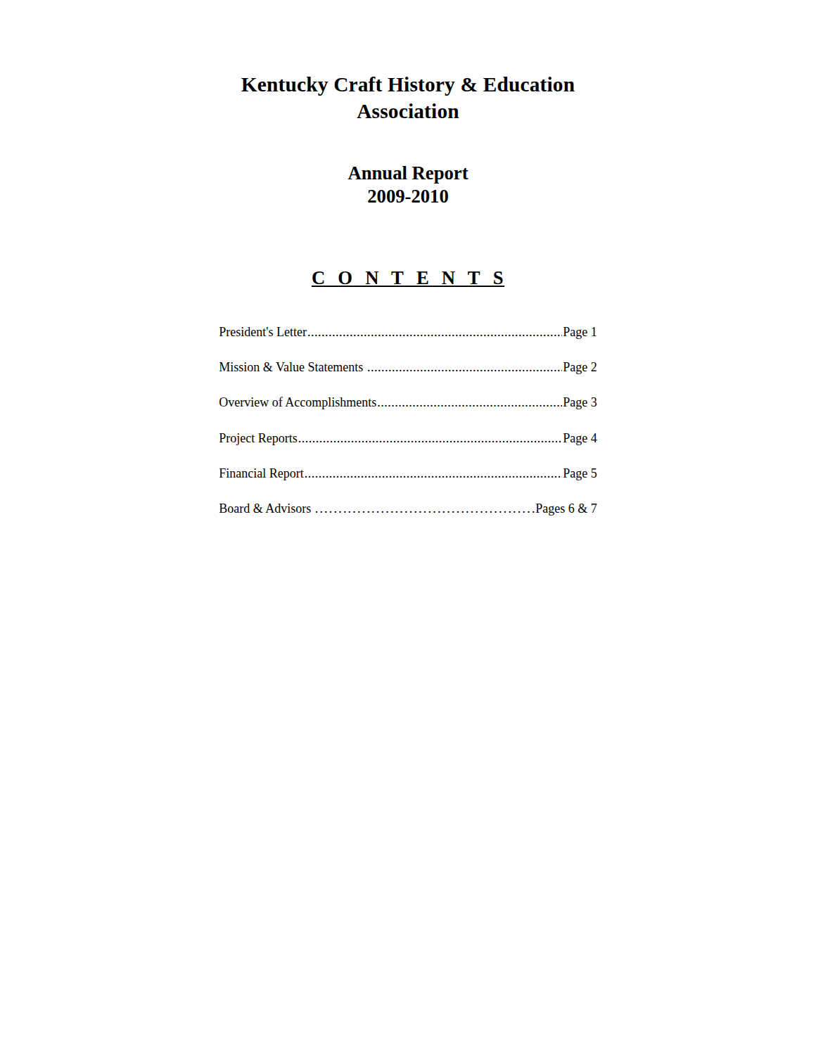Kentucky Craft History & Education Association
Annual Report
2009-2010
C O N T E N T S
President's Letter Page 1
Mission & Value Statements Page 2
Overview of Accomplishments Page 3
Project Reports Page 4
Financial Report Page 5
Board & Advisors Pages 6 & 7